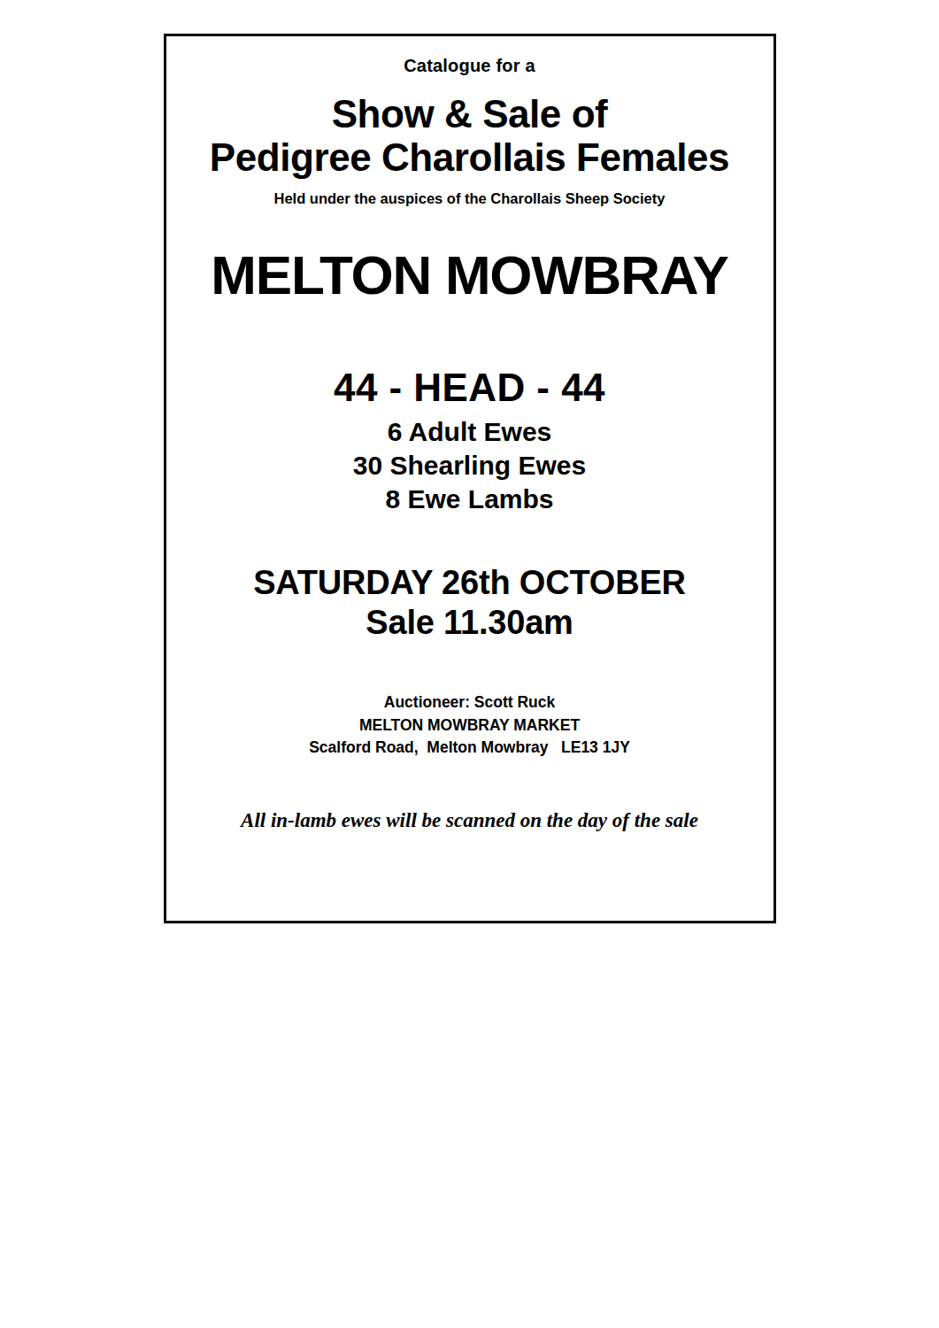Catalogue for a
Show & Sale of
Pedigree Charollais Females
Held under the auspices of the Charollais Sheep Society
MELTON MOWBRAY
44 - HEAD - 44
6 Adult Ewes
30 Shearling Ewes
8 Ewe Lambs
SATURDAY 26th OCTOBER
Sale 11.30am
Auctioneer: Scott Ruck
MELTON MOWBRAY MARKET
Scalford Road, Melton Mowbray LE13 1JY
All in-lamb ewes will be scanned on the day of the sale